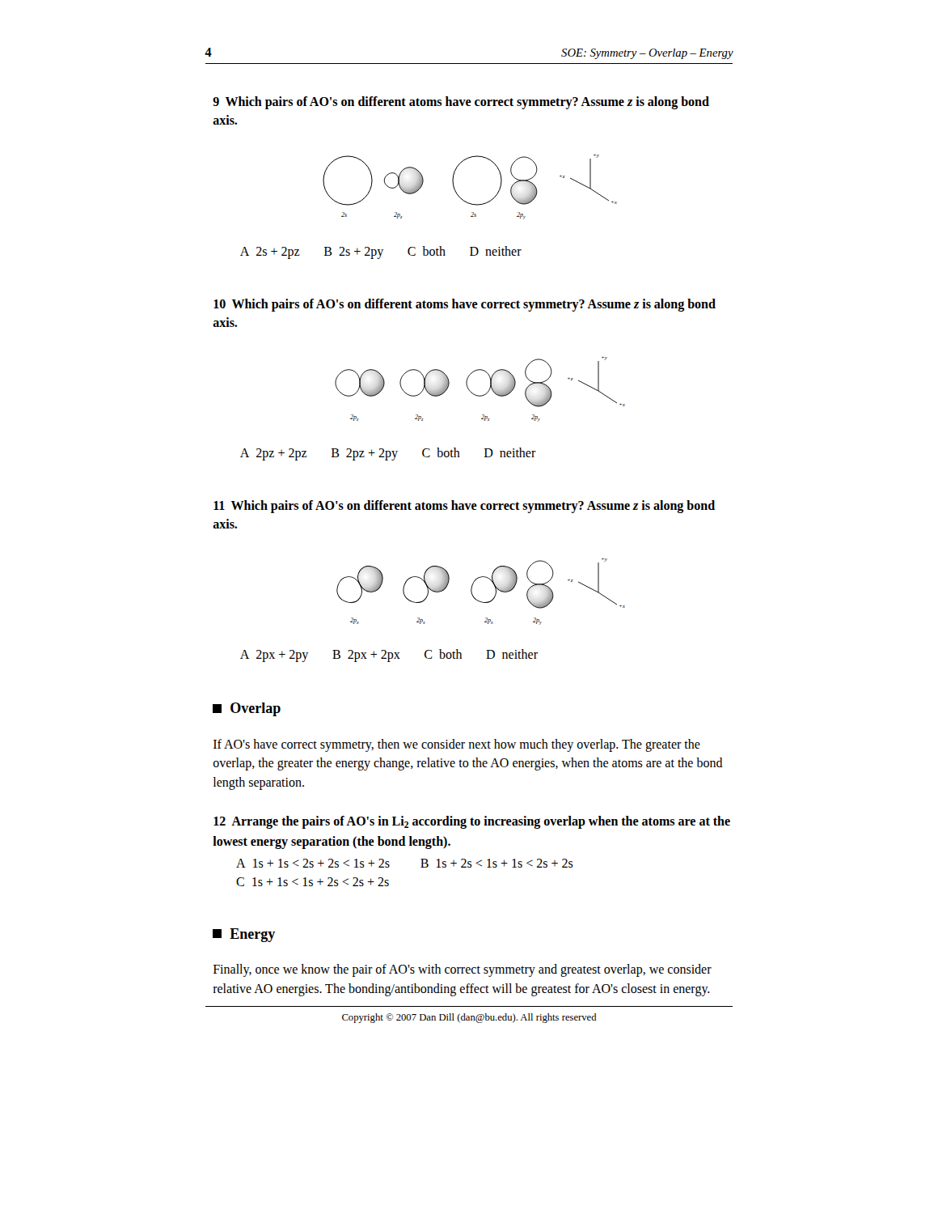4
SOE: Symmetry – Overlap – Energy
9 Which pairs of AO's on different atoms have correct symmetry? Assume z is along bond axis.
2s 2pz 2s 2py +y +z +x
A2s + 2pz B2s + 2py Cboth Dneither
10 Which pairs of AO's on different atoms have correct symmetry? Assume z is along bond axis.
2pz 2pz 2pz 2py +y +z +x
A2pz + 2pz B2pz + 2py Cboth Dneither
11 Which pairs of AO's on different atoms have correct symmetry? Assume z is along bond axis.
2px 2px 2px 2py +y +z +x
A2px + 2py B2px + 2px Cboth Dneither
Overlap
If AO's have correct symmetry, then we consider next how much they overlap. The greater the overlap, the greater the energy change, relative to the AO energies, when the atoms are at the bond length separation.
12 Arrange the pairs of AO's in Li2 according to increasing overlap when the atoms are at the lowest energy separation (the bond length).
A1s + 1s < 2s + 2s < 1s + 2s B1s + 2s < 1s + 1s < 2s + 2s C1s + 1s < 1s + 2s < 2s + 2s
Energy
Finally, once we know the pair of AO's with correct symmetry and greatest overlap, we consider relative AO energies. The bonding/antibonding effect will be greatest for AO's closest in energy.
Copyright © 2007 Dan Dill (dan@bu.edu). All rights reserved